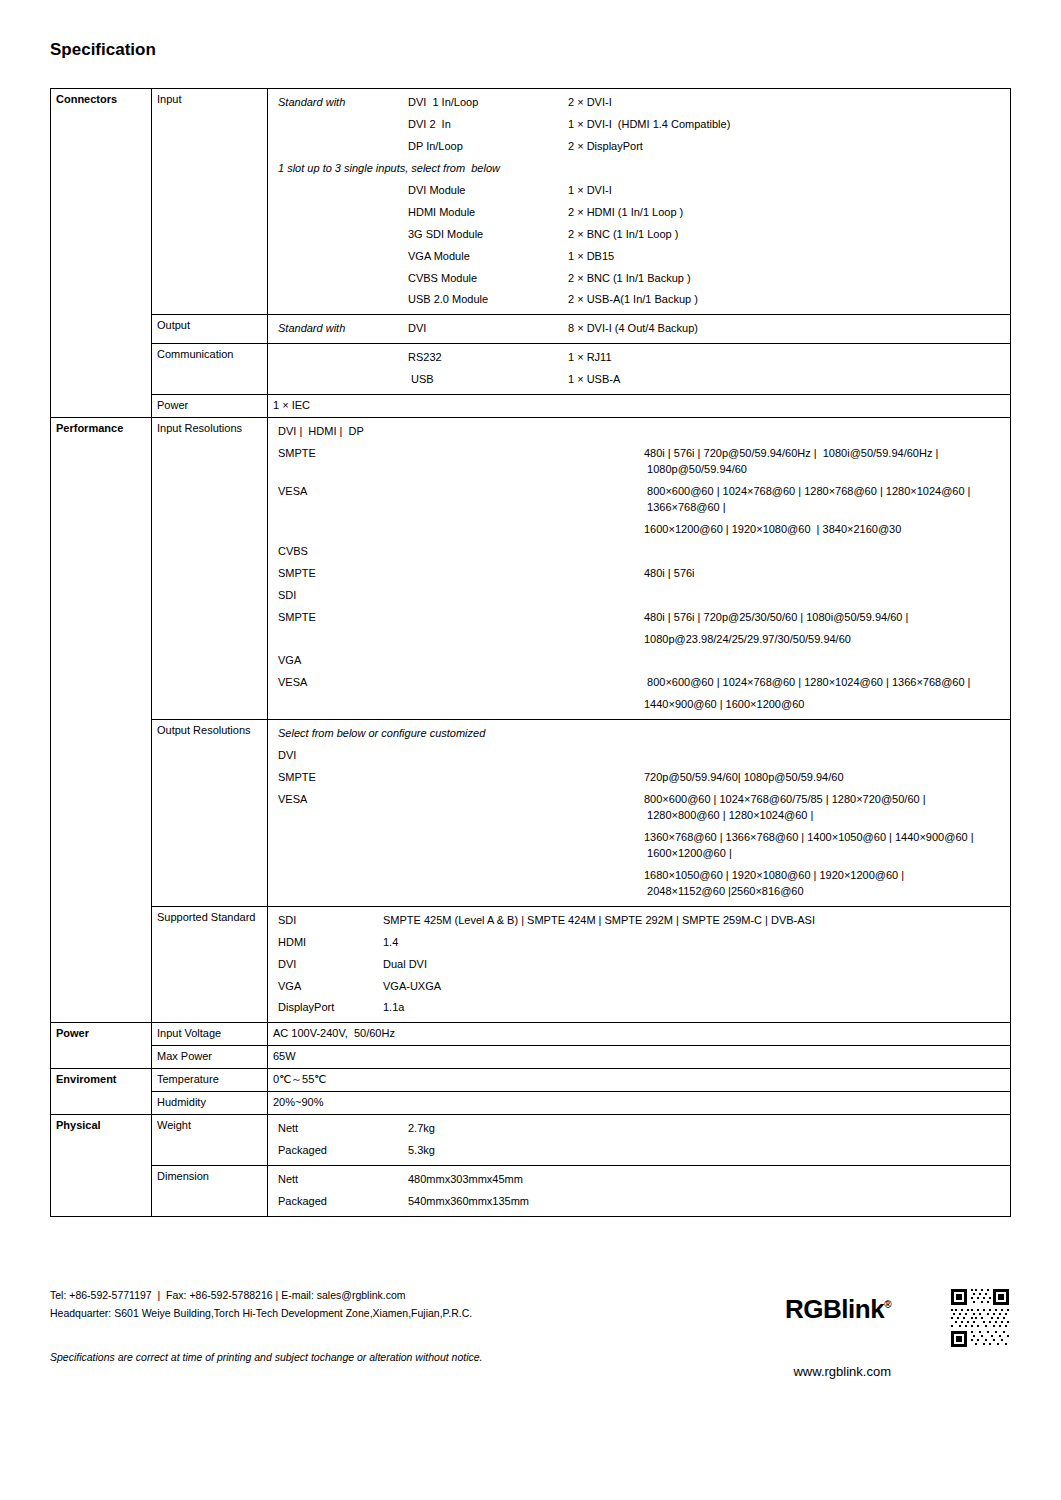Specification
| Connectors | Input | / Standard with / DVI 1 In/Loop / 2 × DVI-I / / / DVI 2 In / 1 × DVI-I (HDMI 1.4 Compatible) / / / DP In/Loop / 2 × DisplayPort / / 1 slot up to 3 single inputs, select from below / / / DVI Module / 1 × DVI-I / / / HDMI Module / 2 × HDMI (1 In/1 Loop ) / / / 3G SDI Module / 2 × BNC (1 In/1 Loop ) / / / VGA Module / 1 × DB15 / / / CVBS Module / 2 × BNC (1 In/1 Backup ) / / / USB 2.0 Module / 2 × USB-A(1 In/1 Backup ) / |
| Output | / Standard with / DVI / 8 × DVI-I (4 Out/4 Backup) / |
| Communication | / / RS232 / 1 × RJ11 / / / USB / 1 × USB-A / |
| Power | 1 × IEC |
| Performance | Input Resolutions | / DVI / HDMI / DP / / SMPTE / 480i / 576i / 720p@50/59.94/60Hz / 1080i@50/59.94/60Hz / 1080p@50/59.94/60 / / VESA / 800×600@60 / 1024×768@60 / 1280×768@60 / 1280×1024@60 / 1366×768@60 / / / / 1600×1200@60 / 1920×1080@60 / 3840×2160@30 / / CVBS / / / SMPTE / 480i / 576i / / SDI / / / SMPTE / 480i / 576i / 720p@25/30/50/60 / 1080i@50/59.94/60 / / / / 1080p@23.98/24/25/29.97/30/50/59.94/60 / / VGA / / / VESA / 800×600@60 / 1024×768@60 / 1280×1024@60 / 1366×768@60 / / / / 1440×900@60 / 1600×1200@60 / |
| Output Resolutions | / Select from below or configure customized / / DVI / / / SMPTE / 720p@50/59.94/60/ 1080p@50/59.94/60 / / VESA / 800×600@60 / 1024×768@60/75/85 / 1280×720@50/60 / 1280×800@60 / 1280×1024@60 / / / / 1360×768@60 / 1366×768@60 / 1400×1050@60 / 1440×900@60 / 1600×1200@60 / / / / 1680×1050@60 / 1920×1080@60 / 1920×1200@60 / 2048×1152@60 /2560×816@60 / |
| Supported Standard | / SDI / SMPTE 425M (Level A & B) / SMPTE 424M / SMPTE 292M / SMPTE 259M-C / DVB-ASI / / HDMI / 1.4 / / DVI / Dual DVI / / VGA / VGA-UXGA / / DisplayPort / 1.1a / |
| Power | Input Voltage | AC 100V-240V, 50/60Hz |
| Max Power | 65W |
| Enviroment | Temperature | 0℃～55℃ |
| Hudmidity | 20%~90% |
| Physical | Weight | / Nett / 2.7kg / / Packaged / 5.3kg / |
| Dimension | / Nett / 480mmx303mmx45mm / / Packaged / 540mmx360mmx135mm / |
Tel: +86-592-5771197 | Fax: +86-592-5788216 | E-mail: sales@rgblink.com
Headquarter: S601 Weiye Building,Torch Hi-Tech Development Zone,Xiamen,Fujian,P.R.C.
Specifications are correct at time of printing and subject tochange or alteration without notice.
RGBlink®
www.rgblink.com